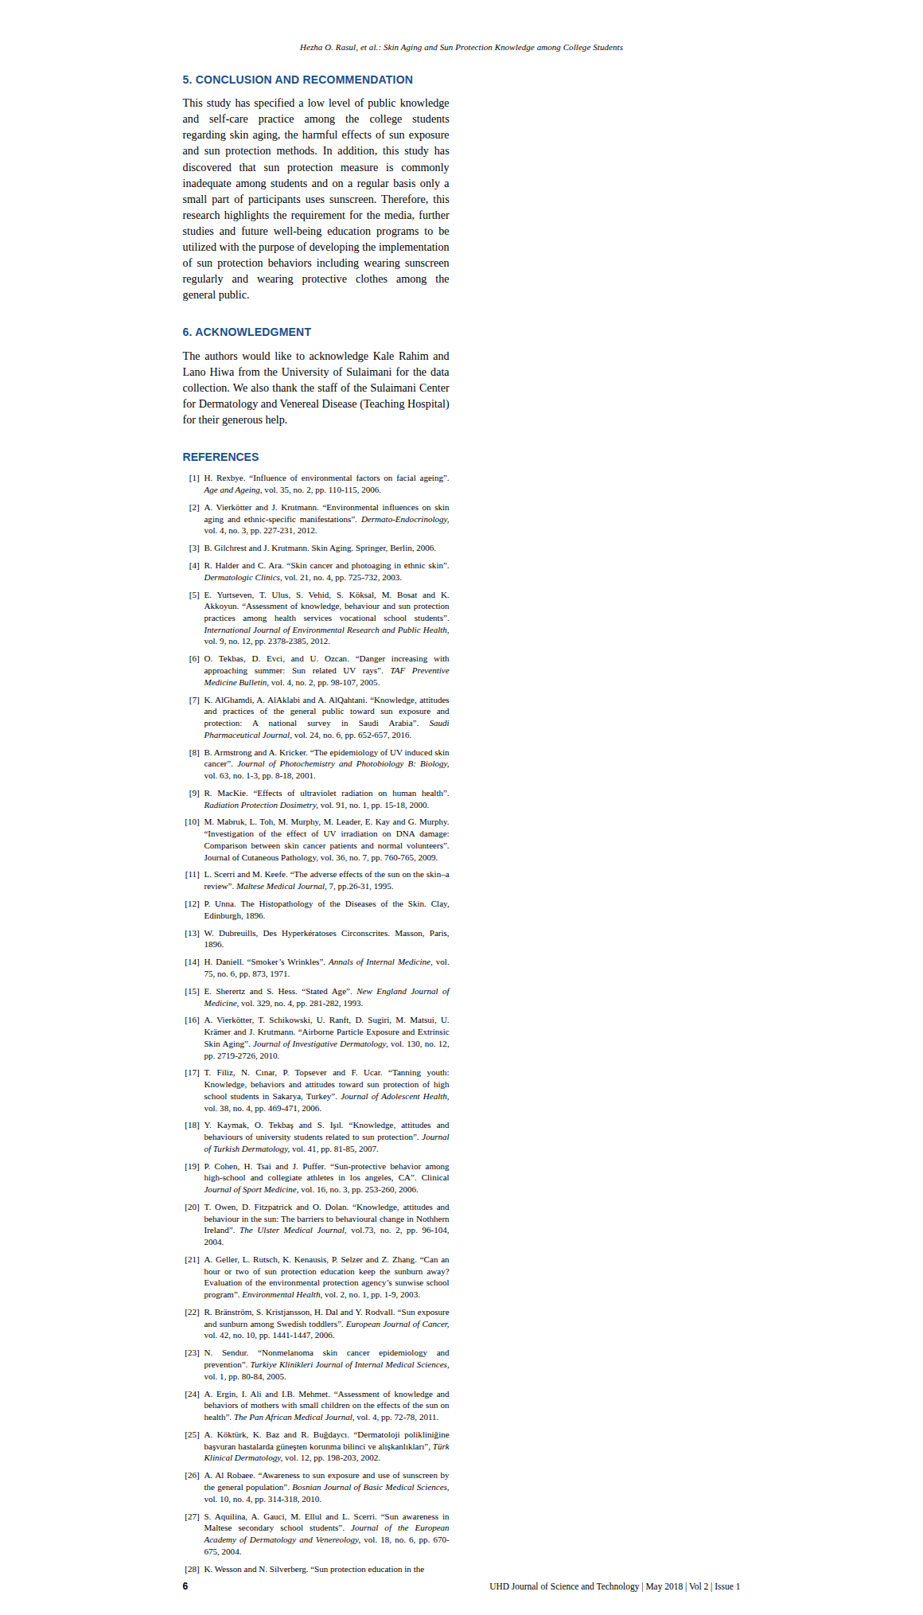Hezha O. Rasul, et al.: Skin Aging and Sun Protection Knowledge among College Students
5. CONCLUSION AND RECOMMENDATION
This study has specified a low level of public knowledge and self-care practice among the college students regarding skin aging, the harmful effects of sun exposure and sun protection methods. In addition, this study has discovered that sun protection measure is commonly inadequate among students and on a regular basis only a small part of participants uses sunscreen. Therefore, this research highlights the requirement for the media, further studies and future well-being education programs to be utilized with the purpose of developing the implementation of sun protection behaviors including wearing sunscreen regularly and wearing protective clothes among the general public.
6. ACKNOWLEDGMENT
The authors would like to acknowledge Kale Rahim and Lano Hiwa from the University of Sulaimani for the data collection. We also thank the staff of the Sulaimani Center for Dermatology and Venereal Disease (Teaching Hospital) for their generous help.
REFERENCES
[1] H. Rexbye. “Influence of environmental factors on facial ageing”. Age and Ageing, vol. 35, no. 2, pp. 110-115, 2006.
[2] A. Vierkötter and J. Krutmann. “Environmental influences on skin aging and ethnic-specific manifestations”. Dermato-Endocrinology, vol. 4, no. 3, pp. 227-231, 2012.
[3] B. Gilchrest and J. Krutmann. Skin Aging. Springer, Berlin, 2006.
[4] R. Halder and C. Ara. “Skin cancer and photoaging in ethnic skin”. Dermatologic Clinics, vol. 21, no. 4, pp. 725-732, 2003.
[5] E. Yurtseven, T. Ulus, S. Vehid, S. Köksal, M. Bosat and K. Akkoyun. “Assessment of knowledge, behaviour and sun protection practices among health services vocational school students”. International Journal of Environmental Research and Public Health, vol. 9, no. 12, pp. 2378-2385, 2012.
[6] O. Tekbas, D. Evci, and U. Ozcan. “Danger increasing with approaching summer: Sun related UV rays”. TAF Preventive Medicine Bulletin, vol. 4, no. 2, pp. 98-107, 2005.
[7] K. AlGhamdi, A. AlAklabi and A. AlQahtani. “Knowledge, attitudes and practices of the general public toward sun exposure and protection: A national survey in Saudi Arabia”. Saudi Pharmaceutical Journal, vol. 24, no. 6, pp. 652-657, 2016.
[8] B. Armstrong and A. Kricker. “The epidemiology of UV induced skin cancer”. Journal of Photochemistry and Photobiology B: Biology, vol. 63, no. 1-3, pp. 8-18, 2001.
[9] R. MacKie. “Effects of ultraviolet radiation on human health”. Radiation Protection Dosimetry, vol. 91, no. 1, pp. 15-18, 2000.
[10] M. Mabruk, L. Toh, M. Murphy, M. Leader, E. Kay and G. Murphy. “Investigation of the effect of UV irradiation on DNA damage: Comparison between skin cancer patients and normal volunteers”. Journal of Cutaneous Pathology, vol. 36, no. 7, pp. 760-765, 2009.
[11] L. Scerri and M. Keefe. “The adverse effects of the sun on the skin–a review”. Maltese Medical Journal, 7, pp.26-31, 1995.
[12] P. Unna. The Histopathology of the Diseases of the Skin. Clay, Edinburgh, 1896.
[13] W. Dubreuills, Des Hyperkératoses Circonscrites. Masson, Paris, 1896.
[14] H. Daniell. “Smoker’s Wrinkles”. Annals of Internal Medicine, vol. 75, no. 6, pp. 873, 1971.
[15] E. Sherertz and S. Hess. “Stated Age”. New England Journal of Medicine, vol. 329, no. 4, pp. 281-282, 1993.
[16] A. Vierkötter, T. Schikowski, U. Ranft, D. Sugiri, M. Matsui, U. Krämer and J. Krutmann. “Airborne Particle Exposure and Extrinsic Skin Aging”. Journal of Investigative Dermatology, vol. 130, no. 12, pp. 2719-2726, 2010.
[17] T. Filiz, N. Cınar, P. Topsever and F. Ucar. “Tanning youth: Knowledge, behaviors and attitudes toward sun protection of high school students in Sakarya, Turkey”. Journal of Adolescent Health, vol. 38, no. 4, pp. 469-471, 2006.
[18] Y. Kaymak, O. Tekbaş and S. Işıl. “Knowledge, attitudes and behaviours of university students related to sun protection”. Journal of Turkish Dermatology, vol. 41, pp. 81-85, 2007.
[19] P. Cohen, H. Tsai and J. Puffer. “Sun-protective behavior among high-school and collegiate athletes in los angeles, CA”. Clinical Journal of Sport Medicine, vol. 16, no. 3, pp. 253-260, 2006.
[20] T. Owen, D. Fitzpatrick and O. Dolan. “Knowledge, attitudes and behaviour in the sun: The barriers to behavioural change in Nothhern Ireland”. The Ulster Medical Journal, vol.73, no. 2, pp. 96-104, 2004.
[21] A. Geller, L. Rutsch, K. Kenausis, P. Selzer and Z. Zhang. “Can an hour or two of sun protection education keep the sunburn away? Evaluation of the environmental protection agency’s sunwise school program”. Environmental Health, vol. 2, no. 1, pp. 1-9, 2003.
[22] R. Bränström, S. Kristjansson, H. Dal and Y. Rodvall. “Sun exposure and sunburn among Swedish toddlers”. European Journal of Cancer, vol. 42, no. 10, pp. 1441-1447, 2006.
[23] N. Sendur. “Nonmelanoma skin cancer epidemiology and prevention”. Turkiye Klinikleri Journal of Internal Medical Sciences, vol. 1, pp. 80-84, 2005.
[24] A. Ergin, I. Ali and I.B. Mehmet. “Assessment of knowledge and behaviors of mothers with small children on the effects of the sun on health”. The Pan African Medical Journal, vol. 4, pp. 72-78, 2011.
[25] A. Köktürk, K. Baz and R. Buğdaycı. “Dermatoloji polikliniğine başvuran hastalarda güneşten korunma bilinci ve alışkanlıkları”, Türk Klinical Dermatology, vol. 12, pp. 198-203, 2002.
[26] A. Al Robaee. “Awareness to sun exposure and use of sunscreen by the general population”. Bosnian Journal of Basic Medical Sciences, vol. 10, no. 4, pp. 314-318, 2010.
[27] S. Aquilina, A. Gauci, M. Ellul and L. Scerri. “Sun awareness in Maltese secondary school students”. Journal of the European Academy of Dermatology and Venereology, vol. 18, no. 6, pp. 670-675, 2004.
[28] K. Wesson and N. Silverberg. “Sun protection education in the
6 UHD Journal of Science and Technology | May 2018 | Vol 2 | Issue 1